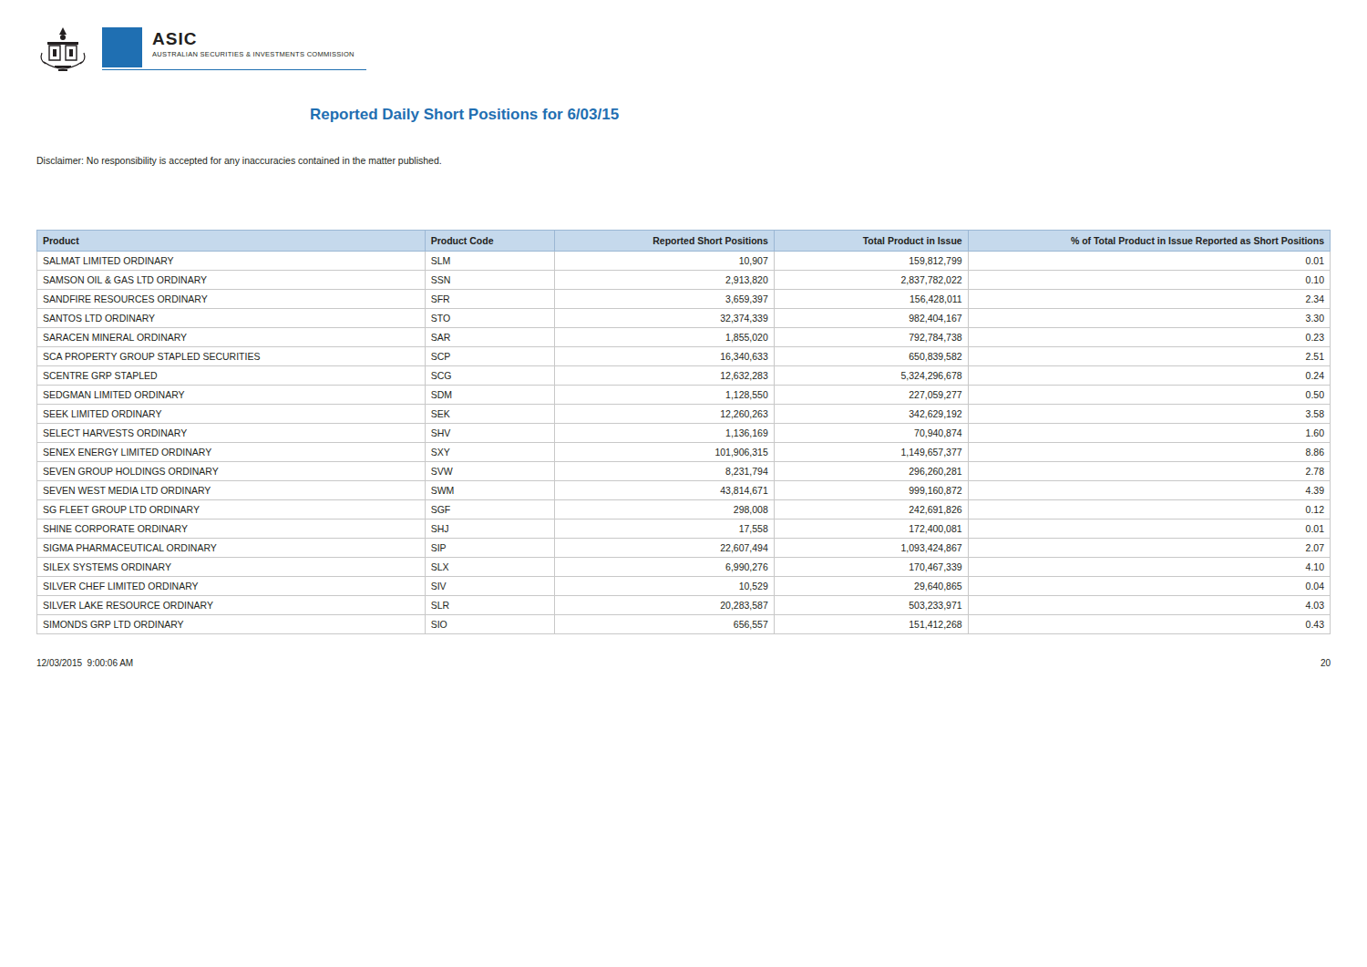ASIC
AUSTRALIAN SECURITIES & INVESTMENTS COMMISSION
Reported Daily Short Positions for 6/03/15
Disclaimer: No responsibility is accepted for any inaccuracies contained in the matter published.
| Product | Product Code | Reported Short Positions | Total Product in Issue | % of Total Product in Issue Reported as Short Positions |
| --- | --- | --- | --- | --- |
| SALMAT LIMITED ORDINARY | SLM | 10,907 | 159,812,799 | 0.01 |
| SAMSON OIL & GAS LTD ORDINARY | SSN | 2,913,820 | 2,837,782,022 | 0.10 |
| SANDFIRE RESOURCES ORDINARY | SFR | 3,659,397 | 156,428,011 | 2.34 |
| SANTOS LTD ORDINARY | STO | 32,374,339 | 982,404,167 | 3.30 |
| SARACEN MINERAL ORDINARY | SAR | 1,855,020 | 792,784,738 | 0.23 |
| SCA PROPERTY GROUP STAPLED SECURITIES | SCP | 16,340,633 | 650,839,582 | 2.51 |
| SCENTRE GRP STAPLED | SCG | 12,632,283 | 5,324,296,678 | 0.24 |
| SEDGMAN LIMITED ORDINARY | SDM | 1,128,550 | 227,059,277 | 0.50 |
| SEEK LIMITED ORDINARY | SEK | 12,260,263 | 342,629,192 | 3.58 |
| SELECT HARVESTS ORDINARY | SHV | 1,136,169 | 70,940,874 | 1.60 |
| SENEX ENERGY LIMITED ORDINARY | SXY | 101,906,315 | 1,149,657,377 | 8.86 |
| SEVEN GROUP HOLDINGS ORDINARY | SVW | 8,231,794 | 296,260,281 | 2.78 |
| SEVEN WEST MEDIA LTD ORDINARY | SWM | 43,814,671 | 999,160,872 | 4.39 |
| SG FLEET GROUP LTD ORDINARY | SGF | 298,008 | 242,691,826 | 0.12 |
| SHINE CORPORATE ORDINARY | SHJ | 17,558 | 172,400,081 | 0.01 |
| SIGMA PHARMACEUTICAL ORDINARY | SIP | 22,607,494 | 1,093,424,867 | 2.07 |
| SILEX SYSTEMS ORDINARY | SLX | 6,990,276 | 170,467,339 | 4.10 |
| SILVER CHEF LIMITED ORDINARY | SIV | 10,529 | 29,640,865 | 0.04 |
| SILVER LAKE RESOURCE ORDINARY | SLR | 20,283,587 | 503,233,971 | 4.03 |
| SIMONDS GRP LTD ORDINARY | SIO | 656,557 | 151,412,268 | 0.43 |
12/03/2015 9:00:06 AM 20